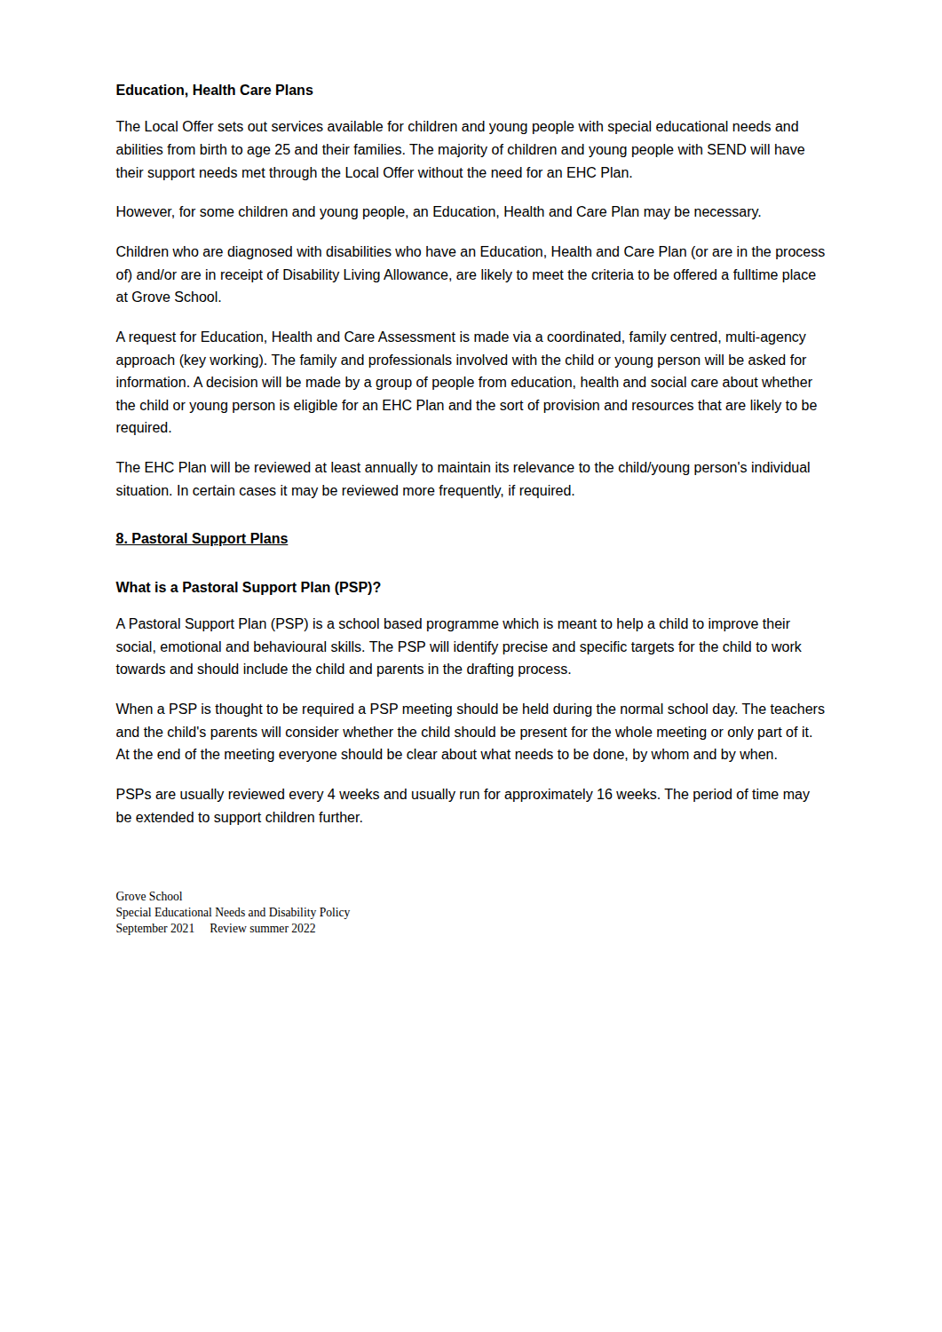Education, Health Care Plans
The Local Offer sets out services available for children and young people with special educational needs and abilities from birth to age 25 and their families. The majority of children and young people with SEND will have their support needs met through the Local Offer without the need for an EHC Plan.
However, for some children and young people, an Education, Health and Care Plan may be necessary.
Children who are diagnosed with disabilities who have an Education, Health and Care Plan (or are in the process of) and/or are in receipt of Disability Living Allowance, are likely to meet the criteria to be offered a fulltime place at Grove School.
A request for Education, Health and Care Assessment is made via a coordinated, family centred, multi-agency approach (key working). The family and professionals involved with the child or young person will be asked for information. A decision will be made by a group of people from education, health and social care about whether the child or young person is eligible for an EHC Plan and the sort of provision and resources that are likely to be required.
The EHC Plan will be reviewed at least annually to maintain its relevance to the child/young person's individual situation. In certain cases it may be reviewed more frequently, if required.
8. Pastoral Support Plans
What is a Pastoral Support Plan (PSP)?
A Pastoral Support Plan (PSP) is a school based programme which is meant to help a child to improve their social, emotional and behavioural skills. The PSP will identify precise and specific targets for the child to work towards and should include the child and parents in the drafting process.
When a PSP is thought to be required a PSP meeting should be held during the normal school day. The teachers and the child's parents will consider whether the child should be present for the whole meeting or only part of it. At the end of the meeting everyone should be clear about what needs to be done, by whom and by when.
PSPs are usually reviewed every 4 weeks and usually run for approximately 16 weeks. The period of time may be extended to support children further.
Grove School
Special Educational Needs and Disability Policy
September 2021 Review summer 2022